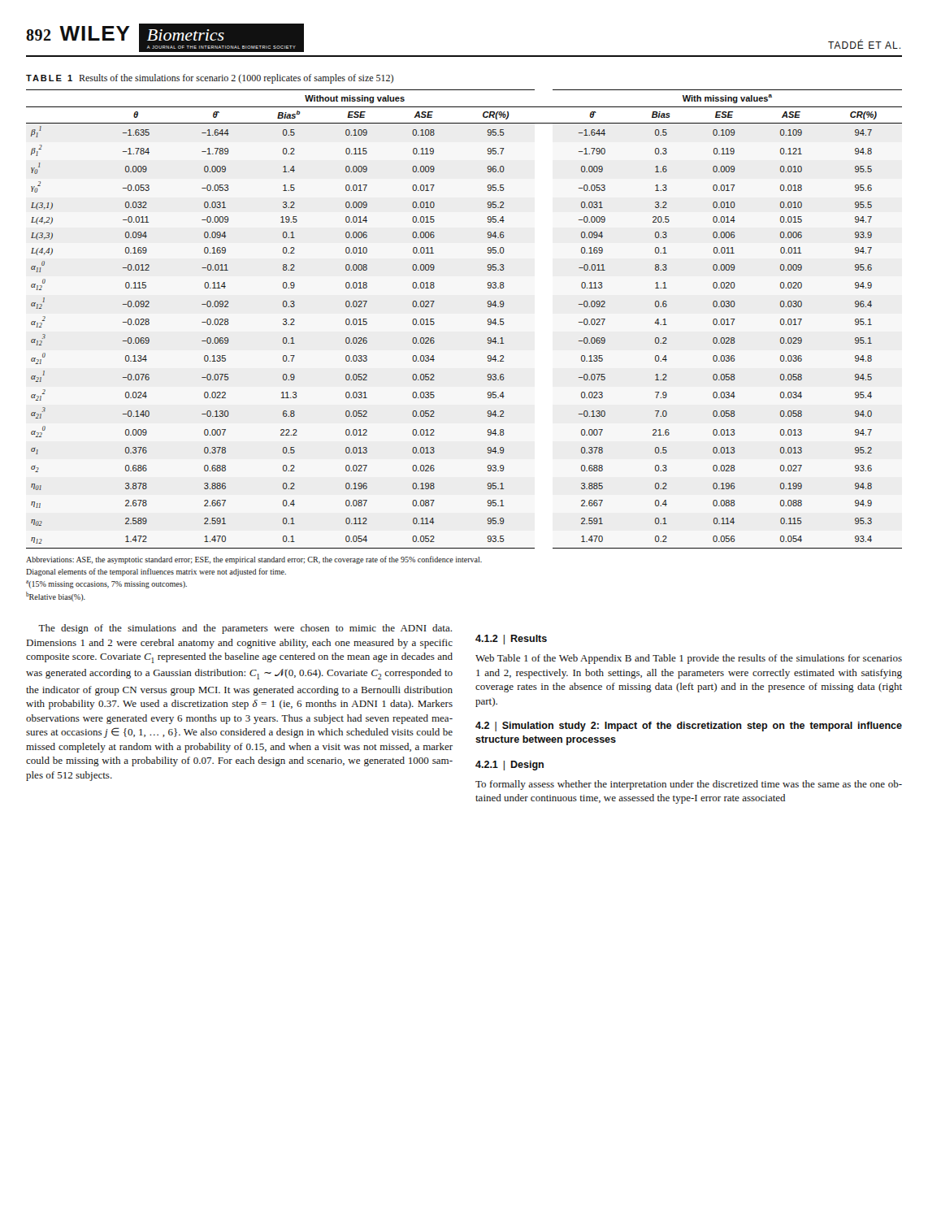892 WILEY BiometricsA JOURNAL OF THE INTERNATIONAL BIOMETRIC SOCIETY
TADDÉ ET AL.
TABLE 1 Results of the simulations for scenario 2 (1000 replicates of samples of size 512)
| | | Without missing values | | With missing values a |
| --- | --- | --- | --- | --- |
| | θ | θ̂ | Bias b | ESE | ASE | CR(%) | | θ̂ | Bias | ESE | ASE | CR(%) |
| β 1 1 | −1.635 | −1.644 | 0.5 | 0.109 | 0.108 | 95.5 | | −1.644 | 0.5 | 0.109 | 0.109 | 94.7 |
| β 1 2 | −1.784 | −1.789 | 0.2 | 0.115 | 0.119 | 95.7 | | −1.790 | 0.3 | 0.119 | 0.121 | 94.8 |
| γ 0 1 | 0.009 | 0.009 | 1.4 | 0.009 | 0.009 | 96.0 | | 0.009 | 1.6 | 0.009 | 0.010 | 95.5 |
| γ 0 2 | −0.053 | −0.053 | 1.5 | 0.017 | 0.017 | 95.5 | | −0.053 | 1.3 | 0.017 | 0.018 | 95.6 |
| L(3,1) | 0.032 | 0.031 | 3.2 | 0.009 | 0.010 | 95.2 | | 0.031 | 3.2 | 0.010 | 0.010 | 95.5 |
| L(4,2) | −0.011 | −0.009 | 19.5 | 0.014 | 0.015 | 95.4 | | −0.009 | 20.5 | 0.014 | 0.015 | 94.7 |
| L(3,3) | 0.094 | 0.094 | 0.1 | 0.006 | 0.006 | 94.6 | | 0.094 | 0.3 | 0.006 | 0.006 | 93.9 |
| L(4,4) | 0.169 | 0.169 | 0.2 | 0.010 | 0.011 | 95.0 | | 0.169 | 0.1 | 0.011 | 0.011 | 94.7 |
| α 11 0 | −0.012 | −0.011 | 8.2 | 0.008 | 0.009 | 95.3 | | −0.011 | 8.3 | 0.009 | 0.009 | 95.6 |
| α 12 0 | 0.115 | 0.114 | 0.9 | 0.018 | 0.018 | 93.8 | | 0.113 | 1.1 | 0.020 | 0.020 | 94.9 |
| α 12 1 | −0.092 | −0.092 | 0.3 | 0.027 | 0.027 | 94.9 | | −0.092 | 0.6 | 0.030 | 0.030 | 96.4 |
| α 12 2 | −0.028 | −0.028 | 3.2 | 0.015 | 0.015 | 94.5 | | −0.027 | 4.1 | 0.017 | 0.017 | 95.1 |
| α 12 3 | −0.069 | −0.069 | 0.1 | 0.026 | 0.026 | 94.1 | | −0.069 | 0.2 | 0.028 | 0.029 | 95.1 |
| α 21 0 | 0.134 | 0.135 | 0.7 | 0.033 | 0.034 | 94.2 | | 0.135 | 0.4 | 0.036 | 0.036 | 94.8 |
| α 21 1 | −0.076 | −0.075 | 0.9 | 0.052 | 0.052 | 93.6 | | −0.075 | 1.2 | 0.058 | 0.058 | 94.5 |
| α 21 2 | 0.024 | 0.022 | 11.3 | 0.031 | 0.035 | 95.4 | | 0.023 | 7.9 | 0.034 | 0.034 | 95.4 |
| α 21 3 | −0.140 | −0.130 | 6.8 | 0.052 | 0.052 | 94.2 | | −0.130 | 7.0 | 0.058 | 0.058 | 94.0 |
| α 22 0 | 0.009 | 0.007 | 22.2 | 0.012 | 0.012 | 94.8 | | 0.007 | 21.6 | 0.013 | 0.013 | 94.7 |
| σ 1 | 0.376 | 0.378 | 0.5 | 0.013 | 0.013 | 94.9 | | 0.378 | 0.5 | 0.013 | 0.013 | 95.2 |
| σ 2 | 0.686 | 0.688 | 0.2 | 0.027 | 0.026 | 93.9 | | 0.688 | 0.3 | 0.028 | 0.027 | 93.6 |
| η 01 | 3.878 | 3.886 | 0.2 | 0.196 | 0.198 | 95.1 | | 3.885 | 0.2 | 0.196 | 0.199 | 94.8 |
| η 11 | 2.678 | 2.667 | 0.4 | 0.087 | 0.087 | 95.1 | | 2.667 | 0.4 | 0.088 | 0.088 | 94.9 |
| η 02 | 2.589 | 2.591 | 0.1 | 0.112 | 0.114 | 95.9 | | 2.591 | 0.1 | 0.114 | 0.115 | 95.3 |
| η 12 | 1.472 | 1.470 | 0.1 | 0.054 | 0.052 | 93.5 | | 1.470 | 0.2 | 0.056 | 0.054 | 93.4 |
Abbreviations: ASE, the asymptotic standard error; ESE, the empirical standard error; CR, the coverage rate of the 95% confidence interval.
Diagonal elements of the temporal influences matrix were not adjusted for time.
a(15% missing occasions, 7% missing outcomes).
bRelative bias(%).
The design of the simulations and the parameters were chosen to mimic the ADNI data. Dimensions 1 and 2 were cerebral anatomy and cognitive ability, each one measured by a specific composite score. Covariate C1 represented the baseline age centered on the mean age in decades and was generated according to a Gaussian distribution: C1 ∼ 𝒩(0, 0.64). Covariate C2 corresponded to the indicator of group CN versus group MCI. It was generated according to a Bernoulli distribution with probability 0.37. We used a discretization step δ = 1 (ie, 6 months in ADNI 1 data). Markers observations were generated every 6 months up to 3 years. Thus a subject had seven repeated measures at occasions j ∈ {0, 1, … , 6}. We also considered a design in which scheduled visits could be missed completely at random with a probability of 0.15, and when a visit was not missed, a marker could be missing with a probability of 0.07. For each design and scenario, we generated 1000 samples of 512 subjects.
4.1.2|Results
Web Table 1 of the Web Appendix B and Table 1 provide the results of the simulations for scenarios 1 and 2, respectively. In both settings, all the parameters were correctly estimated with satisfying coverage rates in the absence of missing data (left part) and in the presence of missing data (right part).
4.2|Simulation study 2: Impact of the discretization step on the temporal influence structure between processes
4.2.1|Design
To formally assess whether the interpretation under the discretized time was the same as the one obtained under continuous time, we assessed the type-I error rate associated